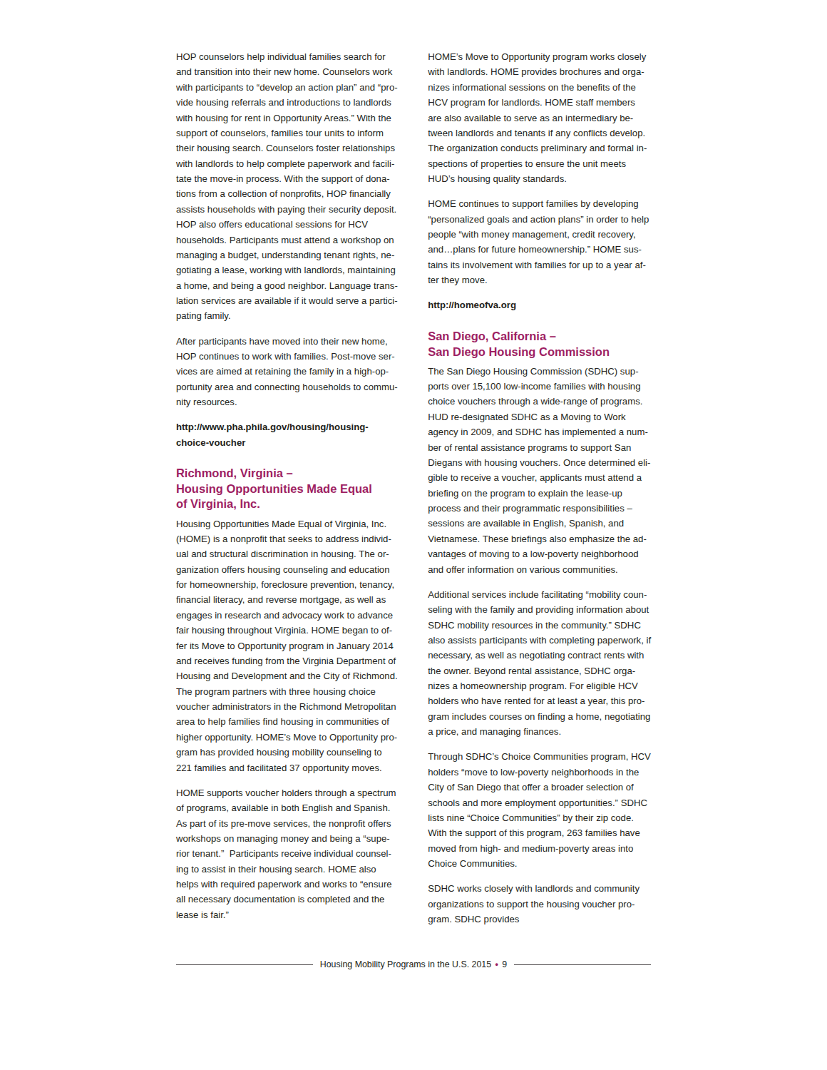HOP counselors help individual families search for and transition into their new home. Counselors work with participants to “develop an action plan” and “provide housing referrals and introductions to landlords with housing for rent in Opportunity Areas.” With the support of counselors, families tour units to inform their housing search. Counselors foster relationships with landlords to help complete paperwork and facilitate the move-in process. With the support of donations from a collection of nonprofits, HOP financially assists households with paying their security deposit. HOP also offers educational sessions for HCV households. Participants must attend a workshop on managing a budget, understanding tenant rights, negotiating a lease, working with landlords, maintaining a home, and being a good neighbor. Language translation services are available if it would serve a participating family.
After participants have moved into their new home, HOP continues to work with families. Post-move services are aimed at retaining the family in a high-opportunity area and connecting households to community resources.
http://www.pha.phila.gov/housing/housing-choice-voucher
Richmond, Virginia –
Housing Opportunities Made Equal
of Virginia, Inc.
Housing Opportunities Made Equal of Virginia, Inc. (HOME) is a nonprofit that seeks to address individual and structural discrimination in housing. The organization offers housing counseling and education for homeownership, foreclosure prevention, tenancy, financial literacy, and reverse mortgage, as well as engages in research and advocacy work to advance fair housing throughout Virginia. HOME began to offer its Move to Opportunity program in January 2014 and receives funding from the Virginia Department of Housing and Development and the City of Richmond. The program partners with three housing choice voucher administrators in the Richmond Metropolitan area to help families find housing in communities of higher opportunity. HOME’s Move to Opportunity program has provided housing mobility counseling to 221 families and facilitated 37 opportunity moves.
HOME supports voucher holders through a spectrum of programs, available in both English and Spanish. As part of its pre-move services, the nonprofit offers workshops on managing money and being a “superior tenant.” Participants receive individual counseling to assist in their housing search. HOME also helps with required paperwork and works to “ensure all necessary documentation is completed and the lease is fair.”
HOME’s Move to Opportunity program works closely with landlords. HOME provides brochures and organizes informational sessions on the benefits of the HCV program for landlords. HOME staff members are also available to serve as an intermediary between landlords and tenants if any conflicts develop. The organization conducts preliminary and formal inspections of properties to ensure the unit meets HUD’s housing quality standards.
HOME continues to support families by developing “personalized goals and action plans” in order to help people “with money management, credit recovery, and…plans for future homeownership.” HOME sustains its involvement with families for up to a year after they move.
http://homeofva.org
San Diego, California –
San Diego Housing Commission
The San Diego Housing Commission (SDHC) supports over 15,100 low-income families with housing choice vouchers through a wide-range of programs. HUD re-designated SDHC as a Moving to Work agency in 2009, and SDHC has implemented a number of rental assistance programs to support San Diegans with housing vouchers. Once determined eligible to receive a voucher, applicants must attend a briefing on the program to explain the lease-up process and their programmatic responsibilities – sessions are available in English, Spanish, and Vietnamese. These briefings also emphasize the advantages of moving to a low-poverty neighborhood and offer information on various communities.
Additional services include facilitating “mobility counseling with the family and providing information about SDHC mobility resources in the community.” SDHC also assists participants with completing paperwork, if necessary, as well as negotiating contract rents with the owner. Beyond rental assistance, SDHC organizes a homeownership program. For eligible HCV holders who have rented for at least a year, this program includes courses on finding a home, negotiating a price, and managing finances.
Through SDHC’s Choice Communities program, HCV holders “move to low-poverty neighborhoods in the City of San Diego that offer a broader selection of schools and more employment opportunities.” SDHC lists nine “Choice Communities” by their zip code. With the support of this program, 263 families have moved from high- and medium-poverty areas into Choice Communities.
SDHC works closely with landlords and community organizations to support the housing voucher program. SDHC provides
Housing Mobility Programs in the U.S. 2015 • 9